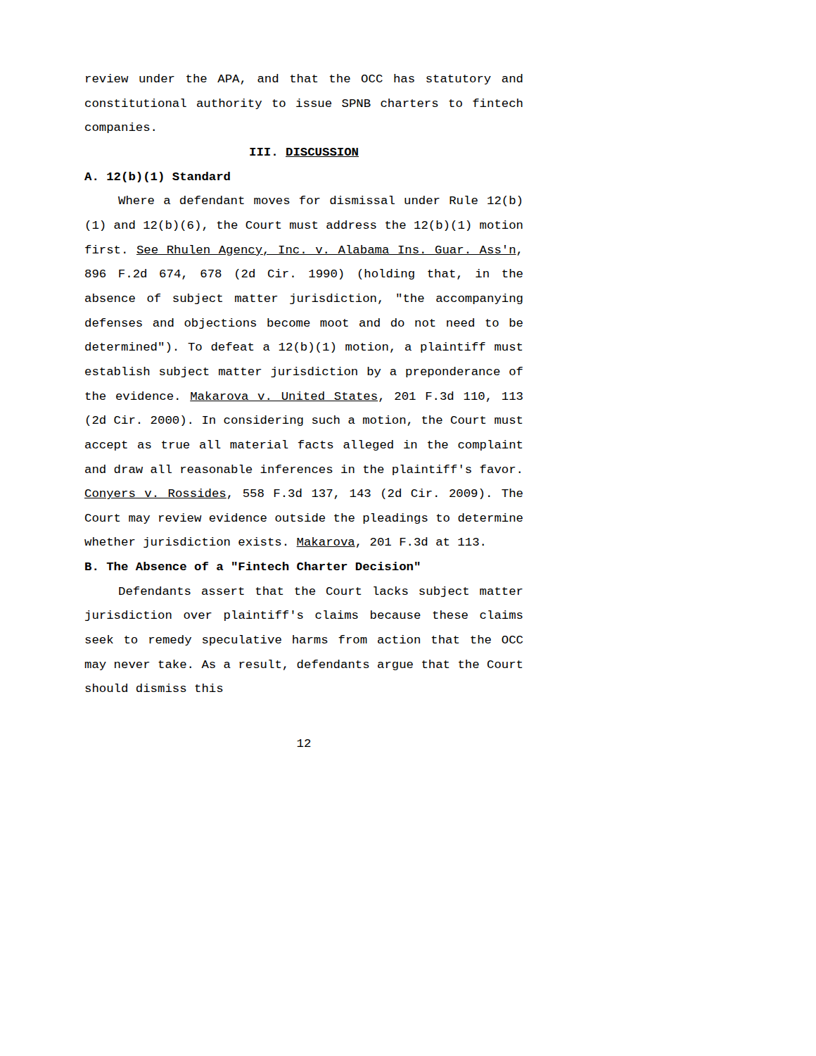review under the APA, and that the OCC has statutory and constitutional authority to issue SPNB charters to fintech companies.
III. DISCUSSION
A. 12(b)(1) Standard
Where a defendant moves for dismissal under Rule 12(b)(1) and 12(b)(6), the Court must address the 12(b)(1) motion first. See Rhulen Agency, Inc. v. Alabama Ins. Guar. Ass'n, 896 F.2d 674, 678 (2d Cir. 1990) (holding that, in the absence of subject matter jurisdiction, "the accompanying defenses and objections become moot and do not need to be determined"). To defeat a 12(b)(1) motion, a plaintiff must establish subject matter jurisdiction by a preponderance of the evidence. Makarova v. United States, 201 F.3d 110, 113 (2d Cir. 2000). In considering such a motion, the Court must accept as true all material facts alleged in the complaint and draw all reasonable inferences in the plaintiff's favor. Conyers v. Rossides, 558 F.3d 137, 143 (2d Cir. 2009). The Court may review evidence outside the pleadings to determine whether jurisdiction exists. Makarova, 201 F.3d at 113.
B. The Absence of a "Fintech Charter Decision"
Defendants assert that the Court lacks subject matter jurisdiction over plaintiff's claims because these claims seek to remedy speculative harms from action that the OCC may never take. As a result, defendants argue that the Court should dismiss this
12